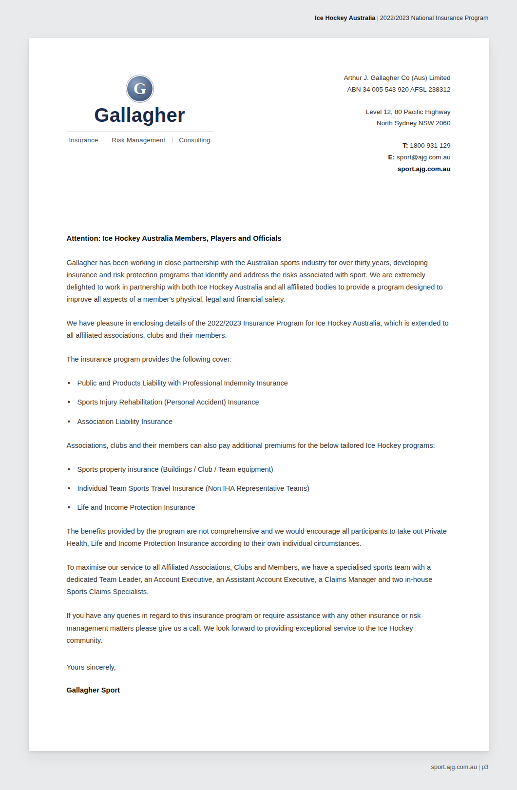Ice Hockey Australia|2022/2023 National Insurance Program
Gallagher
Insurance Risk Management Consulting
Arthur J. Gallagher Co (Aus) Limited
ABN 34 005 543 920 AFSL 238312
Level 12, 80 Pacific Highway
North Sydney NSW 2060
T: 1800 931 129
E: sport@ajg.com.au
sport.ajg.com.au
Attention: Ice Hockey Australia Members, Players and Officials
Gallagher has been working in close partnership with the Australian sports industry for over thirty years, developing insurance and risk protection programs that identify and address the risks associated with sport. We are extremely delighted to work in partnership with both Ice Hockey Australia and all affiliated bodies to provide a program designed to improve all aspects of a member's physical, legal and financial safety.
We have pleasure in enclosing details of the 2022/2023 Insurance Program for Ice Hockey Australia, which is extended to all affiliated associations, clubs and their members.
The insurance program provides the following cover:
Public and Products Liability with Professional Indemnity Insurance
Sports Injury Rehabilitation (Personal Accident) Insurance
Association Liability Insurance
Associations, clubs and their members can also pay additional premiums for the below tailored Ice Hockey programs:
Sports property insurance (Buildings / Club / Team equipment)
Individual Team Sports Travel Insurance (Non IHA Representative Teams)
Life and Income Protection Insurance
The benefits provided by the program are not comprehensive and we would encourage all participants to take out Private Health, Life and Income Protection Insurance according to their own individual circumstances.
To maximise our service to all Affiliated Associations, Clubs and Members, we have a specialised sports team with a dedicated Team Leader, an Account Executive, an Assistant Account Executive, a Claims Manager and two in-house Sports Claims Specialists.
If you have any queries in regard to this insurance program or require assistance with any other insurance or risk management matters please give us a call. We look forward to providing exceptional service to the Ice Hockey community.
Yours sincerely,
Gallagher Sport
sport.ajg.com.au|p3